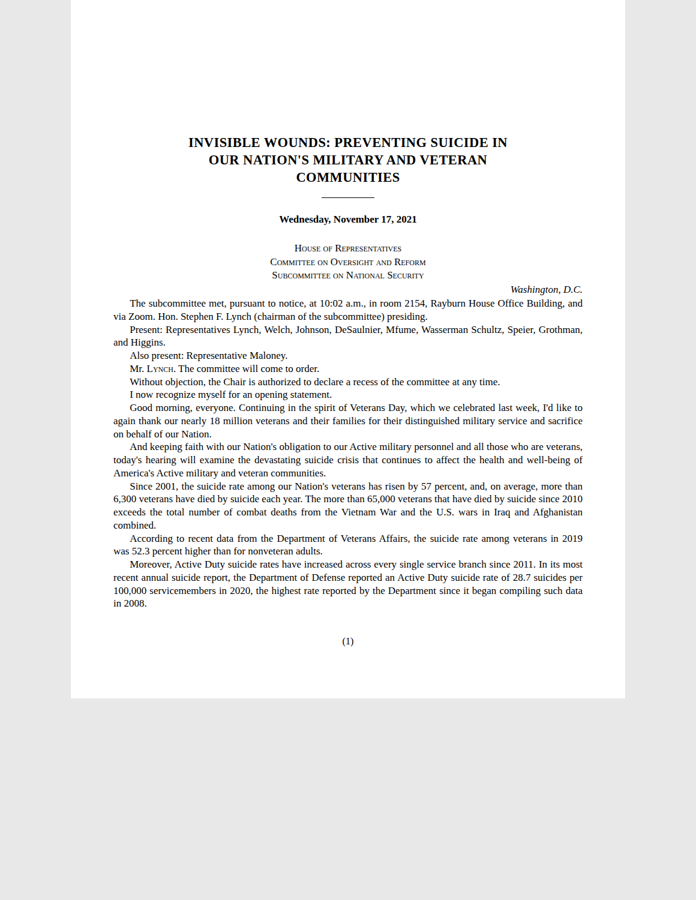Invisible Wounds: Preventing Suicide in
Our Nation's Military and Veteran
Communities
Wednesday, November 17, 2021
House of Representatives
Committee on Oversight and Reform
Subcommittee on National Security Washington, D.C.
The subcommittee met, pursuant to notice, at 10:02 a.m., in room 2154, Rayburn House Office Building, and via Zoom. Hon. Stephen F. Lynch (chairman of the subcommittee) presiding.
Present: Representatives Lynch, Welch, Johnson, DeSaulnier, Mfume, Wasserman Schultz, Speier, Grothman, and Higgins.
Also present: Representative Maloney.
Mr. Lynch. The committee will come to order.
Without objection, the Chair is authorized to declare a recess of the committee at any time.
I now recognize myself for an opening statement.
Good morning, everyone. Continuing in the spirit of Veterans Day, which we celebrated last week, I'd like to again thank our nearly 18 million veterans and their families for their distinguished military service and sacrifice on behalf of our Nation.
And keeping faith with our Nation's obligation to our Active military personnel and all those who are veterans, today's hearing will examine the devastating suicide crisis that continues to affect the health and well-being of America's Active military and veteran communities.
Since 2001, the suicide rate among our Nation's veterans has risen by 57 percent, and, on average, more than 6,300 veterans have died by suicide each year. The more than 65,000 veterans that have died by suicide since 2010 exceeds the total number of combat deaths from the Vietnam War and the U.S. wars in Iraq and Afghanistan combined.
According to recent data from the Department of Veterans Affairs, the suicide rate among veterans in 2019 was 52.3 percent higher than for nonveteran adults.
Moreover, Active Duty suicide rates have increased across every single service branch since 2011. In its most recent annual suicide report, the Department of Defense reported an Active Duty suicide rate of 28.7 suicides per 100,000 servicemembers in 2020, the highest rate reported by the Department since it began compiling such data in 2008.
(1)